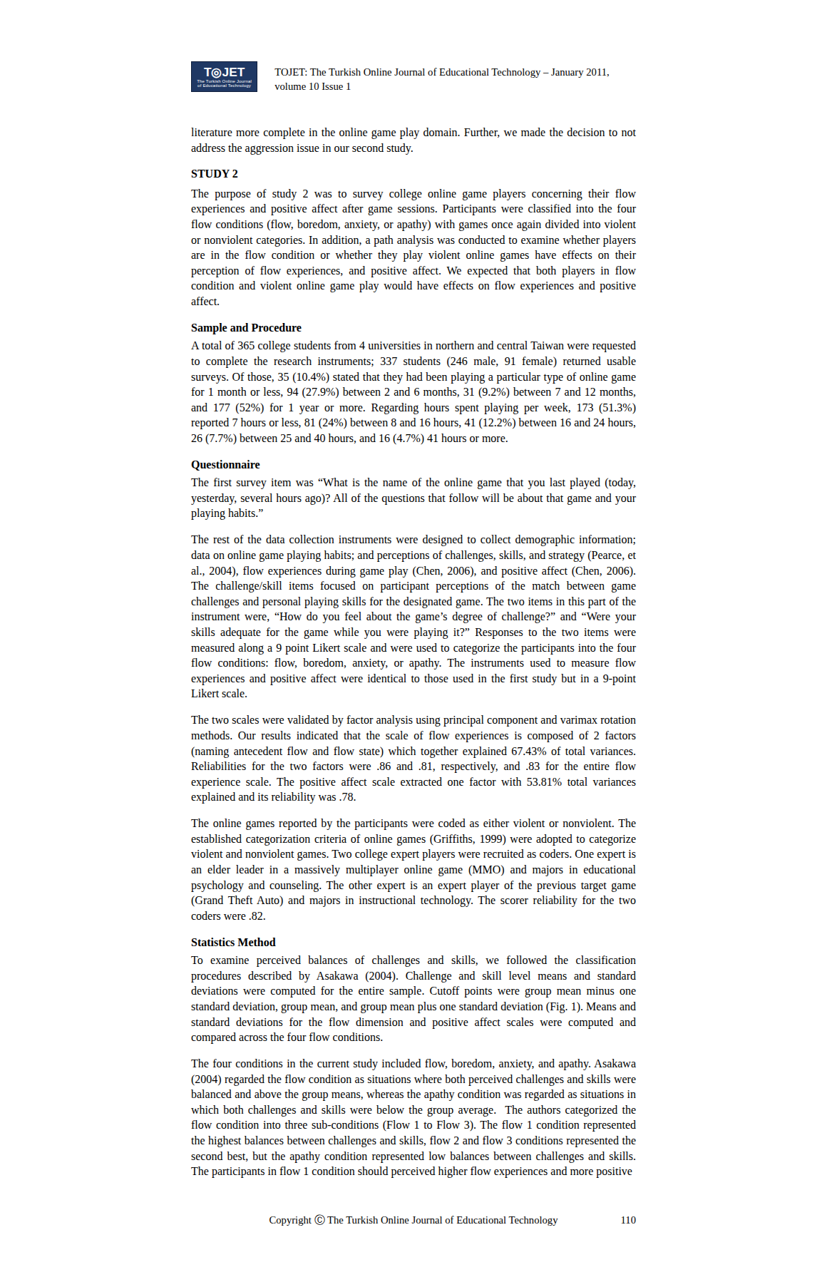T◎JET The Turkish Online Journal
of Educational Technology
TOJET: The Turkish Online Journal of Educational Technology – January 2011, volume 10 Issue 1
literature more complete in the online game play domain. Further, we made the decision to not address the aggression issue in our second study.
STUDY 2
The purpose of study 2 was to survey college online game players concerning their flow experiences and positive affect after game sessions. Participants were classified into the four flow conditions (flow, boredom, anxiety, or apathy) with games once again divided into violent or nonviolent categories. In addition, a path analysis was conducted to examine whether players are in the flow condition or whether they play violent online games have effects on their perception of flow experiences, and positive affect. We expected that both players in flow condition and violent online game play would have effects on flow experiences and positive affect.
Sample and Procedure
A total of 365 college students from 4 universities in northern and central Taiwan were requested to complete the research instruments; 337 students (246 male, 91 female) returned usable surveys. Of those, 35 (10.4%) stated that they had been playing a particular type of online game for 1 month or less, 94 (27.9%) between 2 and 6 months, 31 (9.2%) between 7 and 12 months, and 177 (52%) for 1 year or more. Regarding hours spent playing per week, 173 (51.3%) reported 7 hours or less, 81 (24%) between 8 and 16 hours, 41 (12.2%) between 16 and 24 hours, 26 (7.7%) between 25 and 40 hours, and 16 (4.7%) 41 hours or more.
Questionnaire
The first survey item was “What is the name of the online game that you last played (today, yesterday, several hours ago)? All of the questions that follow will be about that game and your playing habits.”
The rest of the data collection instruments were designed to collect demographic information; data on online game playing habits; and perceptions of challenges, skills, and strategy (Pearce, et al., 2004), flow experiences during game play (Chen, 2006), and positive affect (Chen, 2006). The challenge/skill items focused on participant perceptions of the match between game challenges and personal playing skills for the designated game. The two items in this part of the instrument were, “How do you feel about the game’s degree of challenge?” and “Were your skills adequate for the game while you were playing it?” Responses to the two items were measured along a 9 point Likert scale and were used to categorize the participants into the four flow conditions: flow, boredom, anxiety, or apathy. The instruments used to measure flow experiences and positive affect were identical to those used in the first study but in a 9-point Likert scale.
The two scales were validated by factor analysis using principal component and varimax rotation methods. Our results indicated that the scale of flow experiences is composed of 2 factors (naming antecedent flow and flow state) which together explained 67.43% of total variances. Reliabilities for the two factors were .86 and .81, respectively, and .83 for the entire flow experience scale. The positive affect scale extracted one factor with 53.81% total variances explained and its reliability was .78.
The online games reported by the participants were coded as either violent or nonviolent. The established categorization criteria of online games (Griffiths, 1999) were adopted to categorize violent and nonviolent games. Two college expert players were recruited as coders. One expert is an elder leader in a massively multiplayer online game (MMO) and majors in educational psychology and counseling. The other expert is an expert player of the previous target game (Grand Theft Auto) and majors in instructional technology. The scorer reliability for the two coders were .82.
Statistics Method
To examine perceived balances of challenges and skills, we followed the classification procedures described by Asakawa (2004). Challenge and skill level means and standard deviations were computed for the entire sample. Cutoff points were group mean minus one standard deviation, group mean, and group mean plus one standard deviation (Fig. 1). Means and standard deviations for the flow dimension and positive affect scales were computed and compared across the four flow conditions.
The four conditions in the current study included flow, boredom, anxiety, and apathy. Asakawa (2004) regarded the flow condition as situations where both perceived challenges and skills were balanced and above the group means, whereas the apathy condition was regarded as situations in which both challenges and skills were below the group average. The authors categorized the flow condition into three sub-conditions (Flow 1 to Flow 3). The flow 1 condition represented the highest balances between challenges and skills, flow 2 and flow 3 conditions represented the second best, but the apathy condition represented low balances between challenges and skills. The participants in flow 1 condition should perceived higher flow experiences and more positive
Copyright Ⓒ The Turkish Online Journal of Educational Technology
110